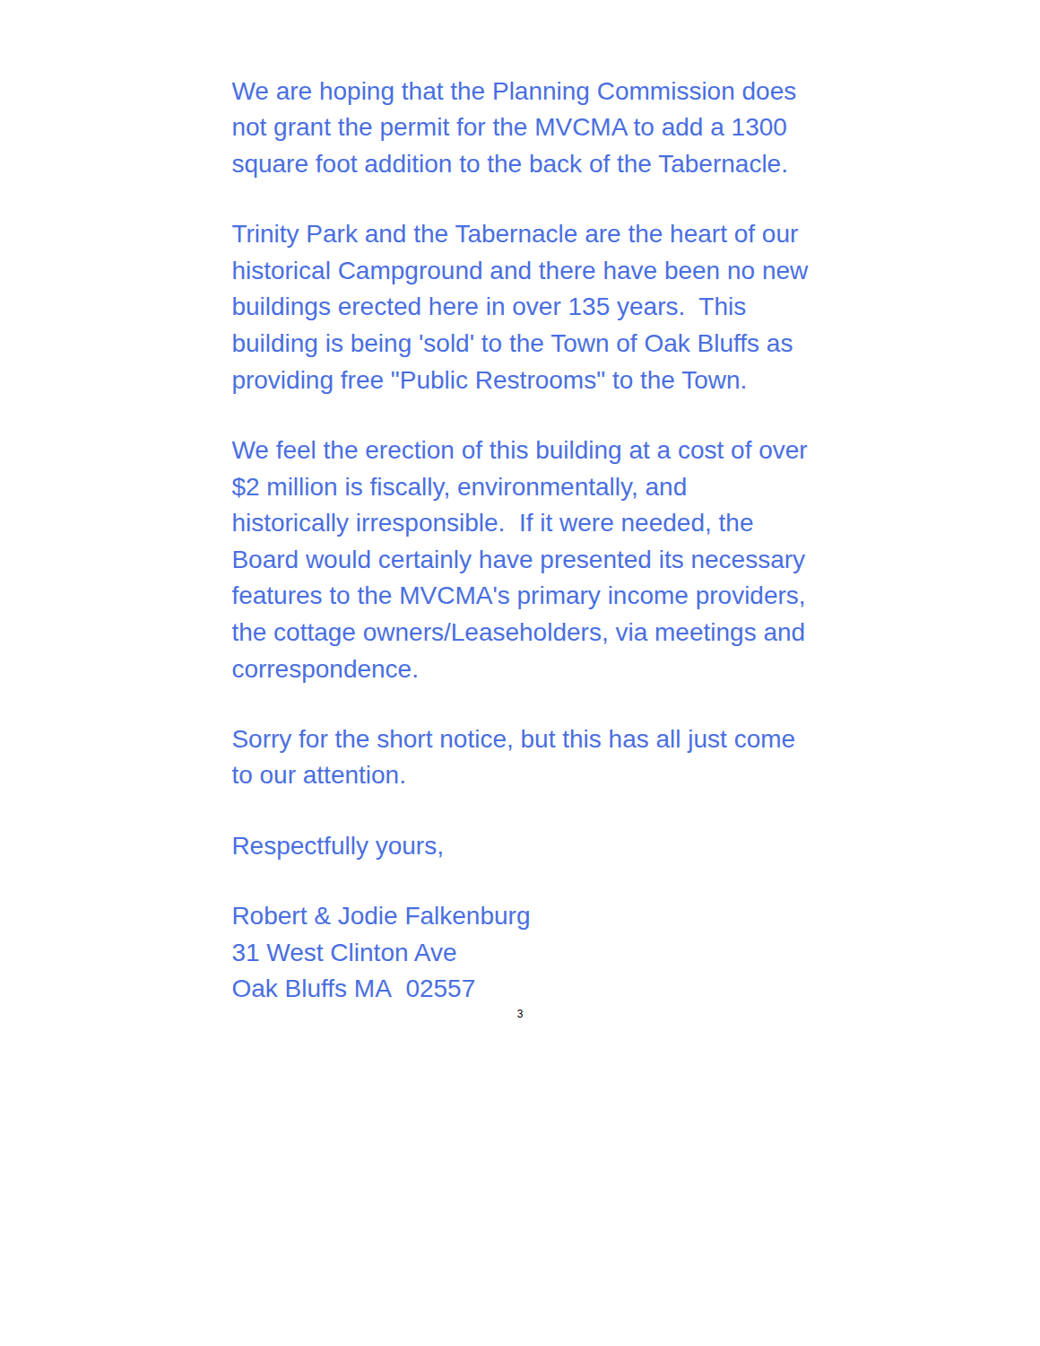We are hoping that the Planning Commission does not grant the permit for the MVCMA to add a 1300 square foot addition to the back of the Tabernacle.
Trinity Park and the Tabernacle are the heart of our historical Campground and there have been no new buildings erected here in over 135 years. This building is being 'sold' to the Town of Oak Bluffs as providing free "Public Restrooms" to the Town.
We feel the erection of this building at a cost of over $2 million is fiscally, environmentally, and historically irresponsible. If it were needed, the Board would certainly have presented its necessary features to the MVCMA's primary income providers, the cottage owners/Leaseholders, via meetings and correspondence.
Sorry for the short notice, but this has all just come to our attention.
Respectfully yours,
Robert & Jodie Falkenburg
31 West Clinton Ave
Oak Bluffs MA 02557
3